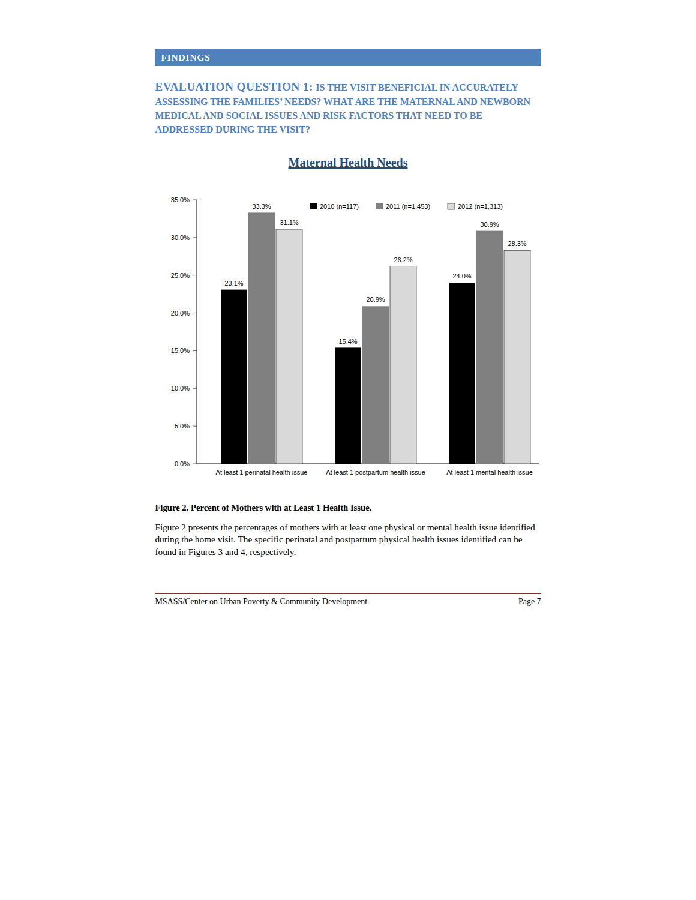FINDINGS
Evaluation Question 1: Is the visit beneficial in accurately assessing the families’ needs? What are the maternal and newborn medical and social issues and risk factors that need to be addressed during the visit?
Maternal Health Needs
35.0% 30.0% 25.0% 20.0% 15.0% 10.0% 5.0% 0.0% 2010 (n=117) 2011 (n=1,453) 2012 (n=1,313) 23.1% 33.3% 31.1% 15.4% 20.9% 26.2% 24.0% 30.9% 28.3% At least 1 perinatal health issue At least 1 postpartum health issue At least 1 mental health issue
Figure 2. Percent of Mothers with at Least 1 Health Issue.
Figure 2 presents the percentages of mothers with at least one physical or mental health issue identified during the home visit. The specific perinatal and postpartum physical health issues identified can be found in Figures 3 and 4, respectively.
MSASS/Center on Urban Poverty & Community Development Page 7